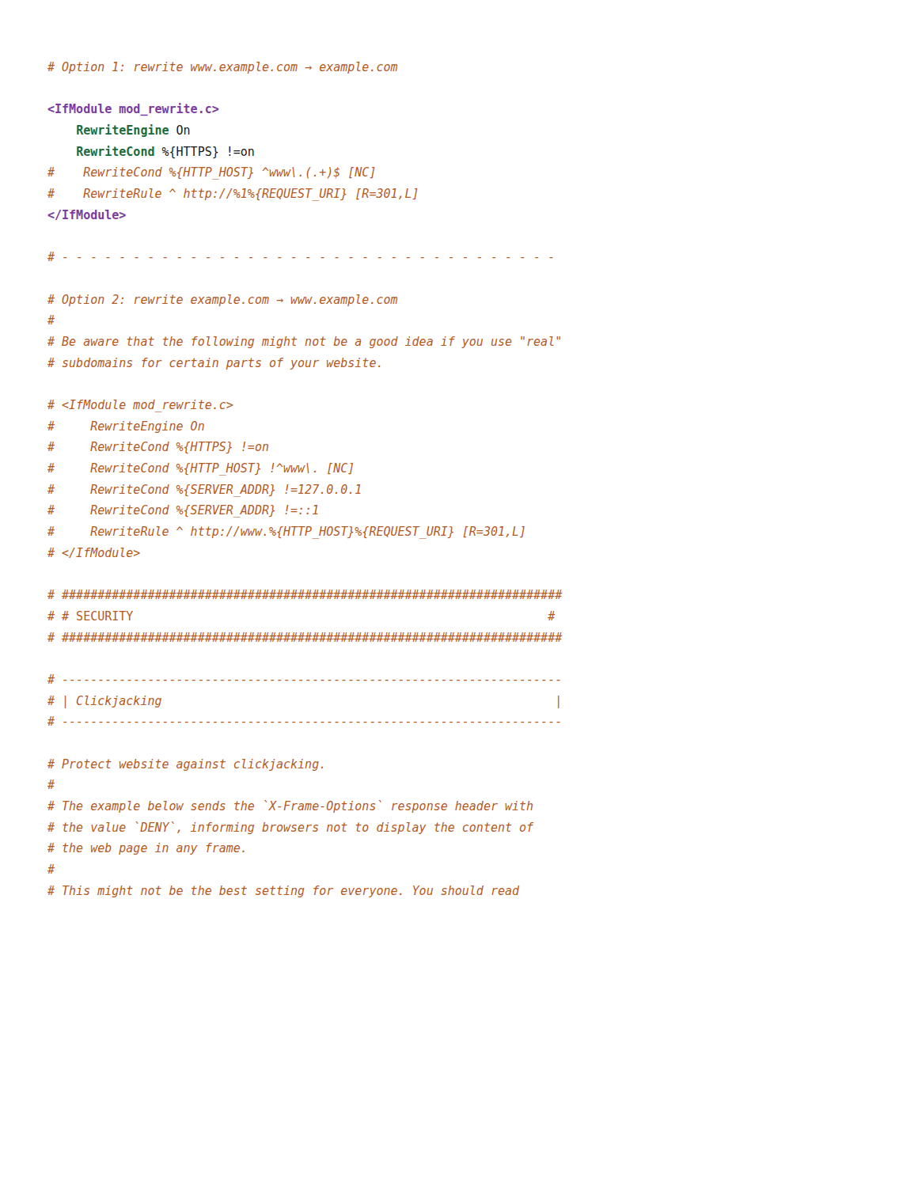# Option 1: rewrite www.example.com → example.com

<IfModule mod_rewrite.c>
    RewriteEngine On
    RewriteCond %{HTTPS} !=on
#    RewriteCond %{HTTP_HOST} ^www\.(.+)$ [NC]
#    RewriteRule ^ http://%1%{REQUEST_URI} [R=301,L]
</IfModule>

# - - - - - - - - - - - - - - - - - - - - - - - - - - - - - - - - - - -

# Option 2: rewrite example.com → www.example.com
#
# Be aware that the following might not be a good idea if you use "real"
# subdomains for certain parts of your website.

# <IfModule mod_rewrite.c>
#     RewriteEngine On
#     RewriteCond %{HTTPS} !=on
#     RewriteCond %{HTTP_HOST} !^www\. [NC]
#     RewriteCond %{SERVER_ADDR} !=127.0.0.1
#     RewriteCond %{SERVER_ADDR} !=::1
#     RewriteRule ^ http://www.%{HTTP_HOST}%{REQUEST_URI} [R=301,L]
# </IfModule>

# ######################################################################
# # SECURITY                                                          #
# ######################################################################

# ----------------------------------------------------------------------
# | Clickjacking                                                       |
# ----------------------------------------------------------------------

# Protect website against clickjacking.
#
# The example below sends the `X-Frame-Options` response header with
# the value `DENY`, informing browsers not to display the content of
# the web page in any frame.
#
# This might not be the best setting for everyone. You should read